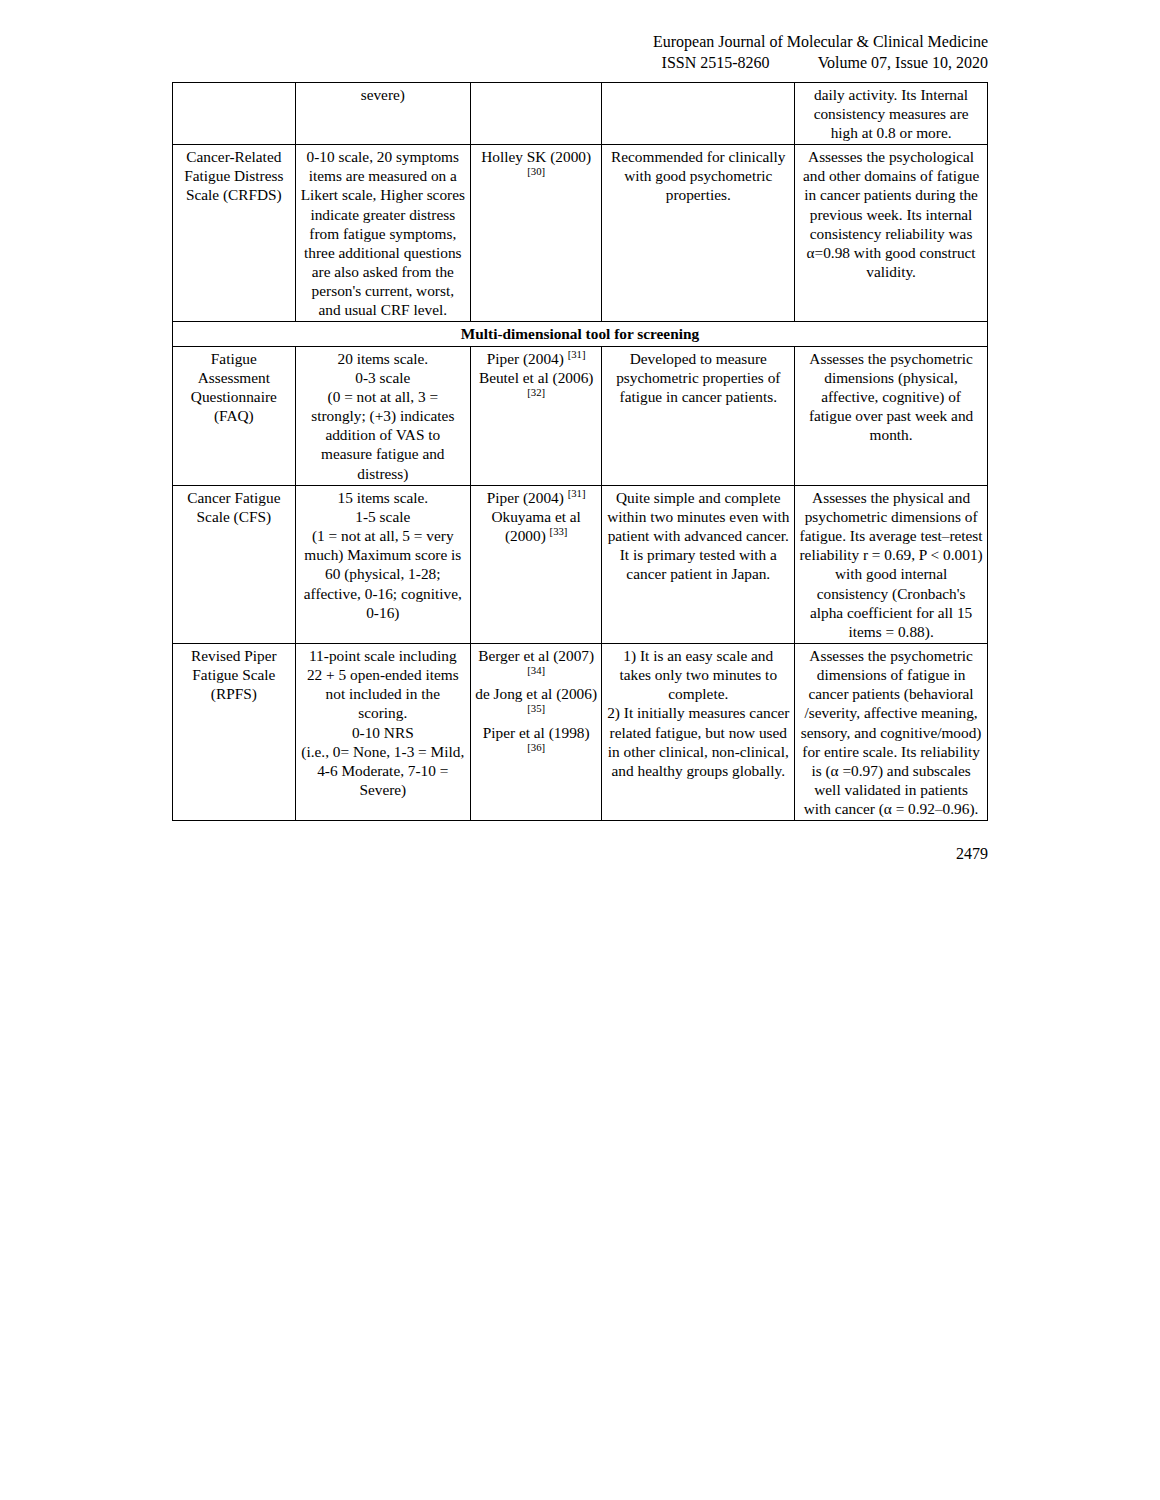European Journal of Molecular & Clinical Medicine ISSN 2515-8260 Volume 07, Issue 10, 2020
| | severe) | | | daily activity. Its Internal consistency measures are high at 0.8 or more. |
| Cancer-Related Fatigue Distress Scale (CRFDS) | 0-10 scale, 20 symptoms items are measured on a Likert scale, Higher scores indicate greater distress from fatigue symptoms, three additional questions are also asked from the person's current, worst, and usual CRF level. | Holley SK (2000) [30] | Recommended for clinically with good psychometric properties. | Assesses the psychological and other domains of fatigue in cancer patients during the previous week. Its internal consistency reliability was α=0.98 with good construct validity. |
| Multi-dimensional tool for screening |
| Fatigue Assessment Questionnaire (FAQ) | 20 items scale. 0-3 scale (0 = not at all, 3 = strongly; (+3) indicates addition of VAS to measure fatigue and distress) | Piper (2004) [31] Beutel et al (2006) [32] | Developed to measure psychometric properties of fatigue in cancer patients. | Assesses the psychometric dimensions (physical, affective, cognitive) of fatigue over past week and month. |
| Cancer Fatigue Scale (CFS) | 15 items scale. 1-5 scale (1 = not at all, 5 = very much) Maximum score is 60 (physical, 1-28; affective, 0-16; cognitive, 0-16) | Piper (2004) [31] Okuyama et al (2000) [33] | Quite simple and complete within two minutes even with patient with advanced cancer. It is primary tested with a cancer patient in Japan. | Assesses the physical and psychometric dimensions of fatigue. Its average test–retest reliability r = 0.69, P < 0.001) with good internal consistency (Cronbach's alpha coefficient for all 15 items = 0.88). |
| Revised Piper Fatigue Scale (RPFS) | 11-point scale including 22 + 5 open-ended items not included in the scoring. 0-10 NRS (i.e., 0= None, 1-3 = Mild, 4-6 Moderate, 7-10 = Severe) | Berger et al (2007) [34] de Jong et al (2006) [35] Piper et al (1998) [36] | 1) It is an easy scale and takes only two minutes to complete. 2) It initially measures cancer related fatigue, but now used in other clinical, non-clinical, and healthy groups globally. | Assesses the psychometric dimensions of fatigue in cancer patients (behavioral /severity, affective meaning, sensory, and cognitive/mood) for entire scale. Its reliability is (α =0.97) and subscales well validated in patients with cancer (α = 0.92–0.96). |
2479